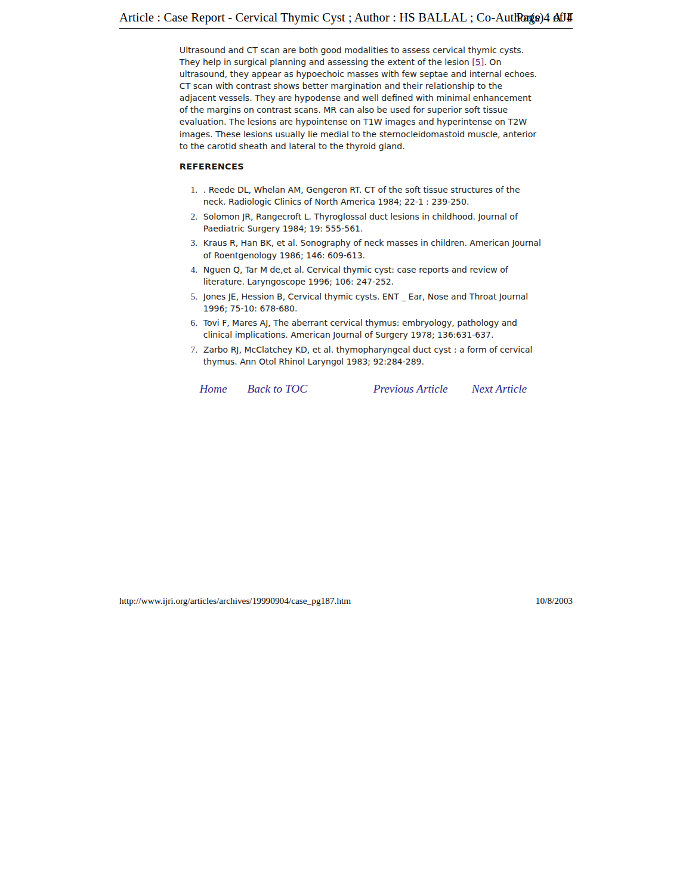Page 4 of 4 Article : Case Report - Cervical Thymic Cyst ; Author : HS BALLAL ; Co-Author(s) : AJIT MA...
Ultrasound and CT scan are both good modalities to assess cervical thymic cysts. They help in surgical planning and assessing the extent of the lesion [5]. On ultrasound, they appear as hypoechoic masses with few septae and internal echoes. CT scan with contrast shows better margination and their relationship to the adjacent vessels. They are hypodense and well defined with minimal enhancement of the margins on contrast scans. MR can also be used for superior soft tissue evaluation. The lesions are hypointense on T1W images and hyperintense on T2W images. These lesions usually lie medial to the sternocleidomastoid muscle, anterior to the carotid sheath and lateral to the thyroid gland.
REFERENCES
. Reede DL, Whelan AM, Gengeron RT. CT of the soft tissue structures of the neck. Radiologic Clinics of North America 1984; 22-1 : 239-250.
Solomon JR, Rangecroft L. Thyroglossal duct lesions in childhood. Journal of Paediatric Surgery 1984; 19: 555-561.
Kraus R, Han BK, et al. Sonography of neck masses in children. American Journal of Roentgenology 1986; 146: 609-613.
Nguen Q, Tar M de,et al. Cervical thymic cyst: case reports and review of literature. Laryngoscope 1996; 106: 247-252.
Jones JE, Hession B, Cervical thymic cysts. ENT _ Ear, Nose and Throat Journal 1996; 75-10: 678-680.
Tovi F, Mares AJ, The aberrant cervical thymus: embryology, pathology and clinical implications. American Journal of Surgery 1978; 136:631-637.
Zarbo RJ, McClatchey KD, et al. thymopharyngeal duct cyst : a form of cervical thymus. Ann Otol Rhinol Laryngol 1983; 92:284-289.
Home Back to TOC Previous Article Next Article
http://www.ijri.org/articles/archives/19990904/case_pg187.htm 10/8/2003